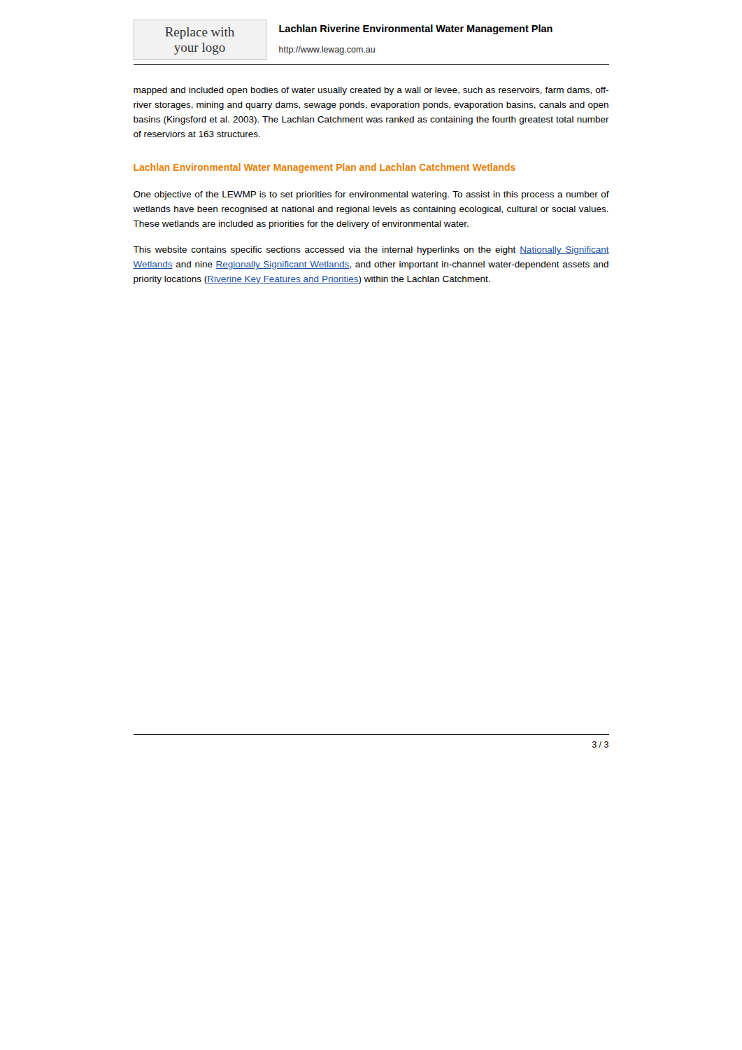Replace with
your logo
Lachlan Riverine Environmental Water Management Plan
http://www.lewag.com.au
mapped and included open bodies of water usually created by a wall or levee, such as reservoirs, farm dams, off-river storages, mining and quarry dams, sewage ponds, evaporation ponds, evaporation basins, canals and open basins (Kingsford et al. 2003). The Lachlan Catchment was ranked as containing the fourth greatest total number of reserviors at 163 structures.
Lachlan Environmental Water Management Plan and Lachlan Catchment Wetlands
One objective of the LEWMP is to set priorities for environmental watering. To assist in this process a number of wetlands have been recognised at national and regional levels as containing ecological, cultural or social values. These wetlands are included as priorities for the delivery of environmental water.
This website contains specific sections accessed via the internal hyperlinks on the eight Nationally Significant Wetlands and nine Regionally Significant Wetlands, and other important in-channel water-dependent assets and priority locations (Riverine Key Features and Priorities) within the Lachlan Catchment.
3 / 3